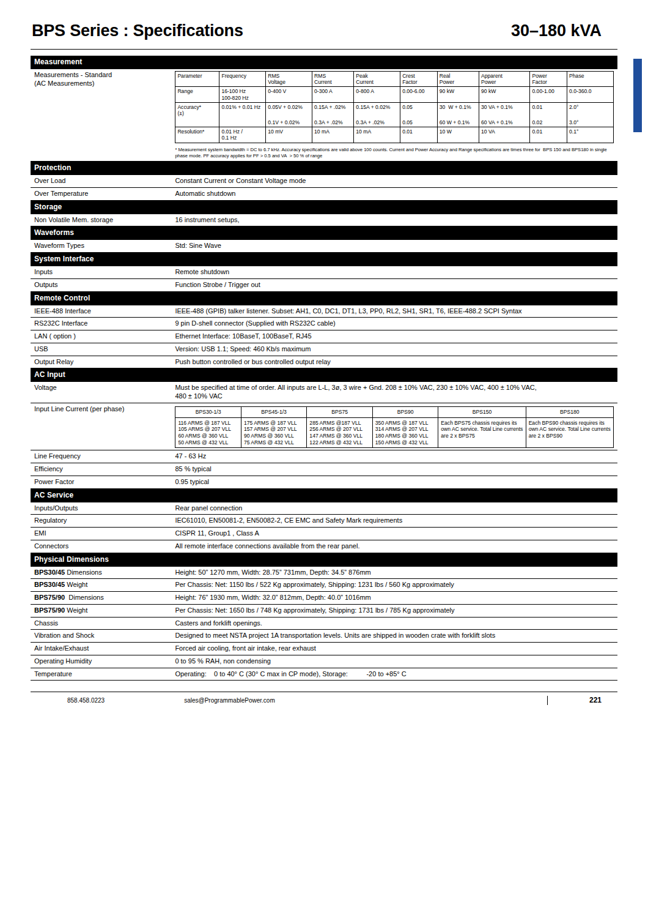BPS Series : Specifications
30–180 kVA
| Measurement |
| Measurements - Standard (AC Measurements) | / Parameter / Frequency / RMS Voltage / RMS Current / Peak Current / Crest Factor / Real Power / Apparent Power / Power Factor / Phase / / --- / --- / --- / --- / --- / --- / --- / --- / --- / --- / / Range / 16-100 Hz 100-820 Hz / 0-400 V / 0-300 A / 0-800 A / 0.00-6.00 / 90 kW / 90 kW / 0.00-1.00 / 0.0-360.0 / / Accuracy* (±) / 0.01% + 0.01 Hz / 0.05V + 0.02% / 0.15A + .02% / 0.15A + 0.02% / 0.05 / 30 W + 0.1% / 30 VA + 0.1% / 0.01 / 2.0° / / / / 0.1V + 0.02% / 0.3A + .02% / 0.3A + .02% / 0.05 / 60 W + 0.1% / 60 VA + 0.1% / 0.02 / 3.0° / / Resolution* / 0.01 Hz / 0.1 Hz / 10 mV / 10 mA / 10 mA / 0.01 / 10 W / 10 VA / 0.01 / 0.1° / * Measurement system bandwidth = DC to 6.7 kHz. Accuracy specifications are valid above 100 counts. Current and Power Accuracy and Range specifications are times three for BPS 150 and BPS180 in single phase mode. PF accuracy applies for PF > 0.5 and VA > 50 % of range |
| Protection |
| Over Load | Constant Current or Constant Voltage mode |
| Over Temperature | Automatic shutdown |
| Storage |
| Non Volatile Mem. storage | 16 instrument setups, |
| Waveforms |
| Waveform Types | Std: Sine Wave |
| System Interface |
| Inputs | Remote shutdown |
| Outputs | Function Strobe / Trigger out |
| Remote Control |
| IEEE-488 Interface | IEEE-488 (GPIB) talker listener. Subset: AH1, C0, DC1, DT1, L3, PP0, RL2, SH1, SR1, T6, IEEE-488.2 SCPI Syntax |
| RS232C Interface | 9 pin D-shell connector (Supplied with RS232C cable) |
| LAN ( option ) | Ethernet Interface: 10BaseT, 100BaseT, RJ45 |
| USB | Version: USB 1.1; Speed: 460 Kb/s maximum |
| Output Relay | Push button controlled or bus controlled output relay |
| AC Input |
| Voltage | Must be specified at time of order. All inputs are L-L, 3ø, 3 wire + Gnd. 208 ± 10% VAC, 230 ± 10% VAC, 400 ± 10% VAC, 480 ± 10% VAC |
| Input Line Current (per phase) | / BPS30-1/3 / BPS45-1/3 / BPS75 / BPS90 / BPS150 / BPS180 / / --- / --- / --- / --- / --- / --- / / 116 ARMS @ 187 VLL 105 ARMS @ 207 VLL 60 ARMS @ 360 VLL 50 ARMS @ 432 VLL / 175 ARMS @ 187 VLL 157 ARMS @ 207 VLL 90 ARMS @ 360 VLL 75 ARMS @ 432 VLL / 285 ARMS @187 VLL 256 ARMS @ 207 VLL 147 ARMS @ 360 VLL 122 ARMS @ 432 VLL / 350 ARMS @ 187 VLL 314 ARMS @ 207 VLL 180 ARMS @ 360 VLL 150 ARMS @ 432 VLL / Each BPS75 chassis requires its own AC service. Total Line currents are 2 x BPS75 / Each BPS90 chassis requires its own AC service. Total Line currents are 2 x BPS90 / |
| Line Frequency | 47 - 63 Hz |
| Efficiency | 85 % typical |
| Power Factor | 0.95 typical |
| AC Service |
| Inputs/Outputs | Rear panel connection |
| Regulatory | IEC61010, EN50081-2, EN50082-2, CE EMC and Safety Mark requirements |
| EMI | CISPR 11, Group1 , Class A |
| Connectors | All remote interface connections available from the rear panel. |
| Physical Dimensions |
| BPS30/45 Dimensions | Height: 50” 1270 mm, Width: 28.75” 731mm, Depth: 34.5” 876mm |
| BPS30/45 Weight | Per Chassis: Net: 1150 lbs / 522 Kg approximately, Shipping: 1231 lbs / 560 Kg approximately |
| BPS75/90 Dimensions | Height: 76” 1930 mm, Width: 32.0” 812mm, Depth: 40.0” 1016mm |
| BPS75/90 Weight | Per Chassis: Net: 1650 lbs / 748 Kg approximately, Shipping: 1731 lbs / 785 Kg approximately |
| Chassis | Casters and forklift openings. |
| Vibration and Shock | Designed to meet NSTA project 1A transportation levels. Units are shipped in wooden crate with forklift slots |
| Air Intake/Exhaust | Forced air cooling, front air intake, rear exhaust |
| Operating Humidity | 0 to 95 % RAH, non condensing |
| Temperature | Operating: 0 to 40° C (30° C max in CP mode), Storage: -20 to +85° C |
858.458.0223
sales@ProgrammablePower.com
221